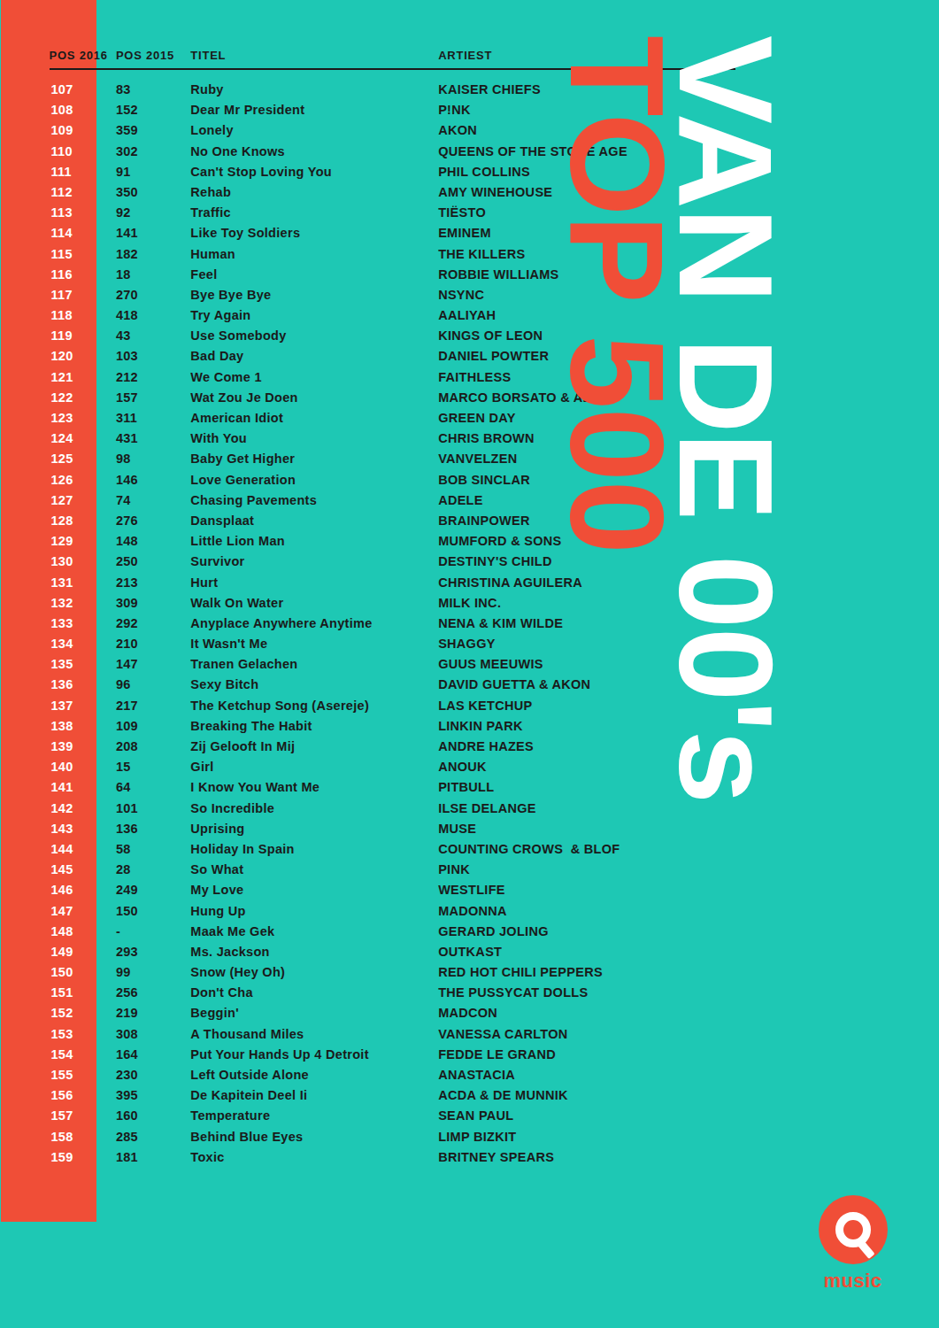| POS 2016 | POS 2015 | Titel | Artiest |
| --- | --- | --- | --- |
| 107 | 83 | Ruby | Kaiser Chiefs |
| 108 | 152 | Dear Mr President | P!nk |
| 109 | 359 | Lonely | Akon |
| 110 | 302 | No One Knows | Queens Of The Stone Age |
| 111 | 91 | Can't Stop Loving You | Phil Collins |
| 112 | 350 | Rehab | Amy Winehouse |
| 113 | 92 | Traffic | Tiësto |
| 114 | 141 | Like Toy Soldiers | Eminem |
| 115 | 182 | Human | The Killers |
| 116 | 18 | Feel | Robbie Williams |
| 117 | 270 | Bye Bye Bye | NSYNC |
| 118 | 418 | Try Again | Aaliyah |
| 119 | 43 | Use Somebody | Kings Of Leon |
| 120 | 103 | Bad Day | Daniel Powter |
| 121 | 212 | We Come 1 | Faithless |
| 122 | 157 | Wat Zou Je Doen | Marco Borsato & Ali B |
| 123 | 311 | American Idiot | Green Day |
| 124 | 431 | With You | Chris Brown |
| 125 | 98 | Baby Get Higher | VanVelzen |
| 126 | 146 | Love Generation | Bob Sinclar |
| 127 | 74 | Chasing Pavements | Adele |
| 128 | 276 | Dansplaat | Brainpower |
| 129 | 148 | Little Lion Man | Mumford & Sons |
| 130 | 250 | Survivor | Destiny's Child |
| 131 | 213 | Hurt | Christina Aguilera |
| 132 | 309 | Walk On Water | Milk Inc. |
| 133 | 292 | Anyplace Anywhere Anytime | Nena & Kim Wilde |
| 134 | 210 | It Wasn't Me | Shaggy |
| 135 | 147 | Tranen Gelachen | Guus Meeuwis |
| 136 | 96 | Sexy Bitch | David Guetta & Akon |
| 137 | 217 | The Ketchup Song (Asereje) | Las Ketchup |
| 138 | 109 | Breaking The Habit | Linkin Park |
| 139 | 208 | Zij Gelooft In Mij | Andre Hazes |
| 140 | 15 | Girl | Anouk |
| 141 | 64 | I Know You Want Me | Pitbull |
| 142 | 101 | So Incredible | Ilse DeLange |
| 143 | 136 | Uprising | Muse |
| 144 | 58 | Holiday In Spain | Counting Crows & Blof |
| 145 | 28 | So What | Pink |
| 146 | 249 | My Love | Westlife |
| 147 | 150 | Hung Up | Madonna |
| 148 | - | Maak Me Gek | Gerard Joling |
| 149 | 293 | Ms. Jackson | Outkast |
| 150 | 99 | Snow (Hey Oh) | Red Hot Chili Peppers |
| 151 | 256 | Don't Cha | The Pussycat Dolls |
| 152 | 219 | Beggin' | Madcon |
| 153 | 308 | A Thousand Miles | Vanessa Carlton |
| 154 | 164 | Put Your Hands Up 4 Detroit | Fedde Le Grand |
| 155 | 230 | Left Outside Alone | Anastacia |
| 156 | 395 | De Kapitein Deel Ii | Acda & De Munnik |
| 157 | 160 | Temperature | Sean Paul |
| 158 | 285 | Behind Blue Eyes | Limp Bizkit |
| 159 | 181 | Toxic | Britney Spears |
VAN DE 00's TOP 500
music